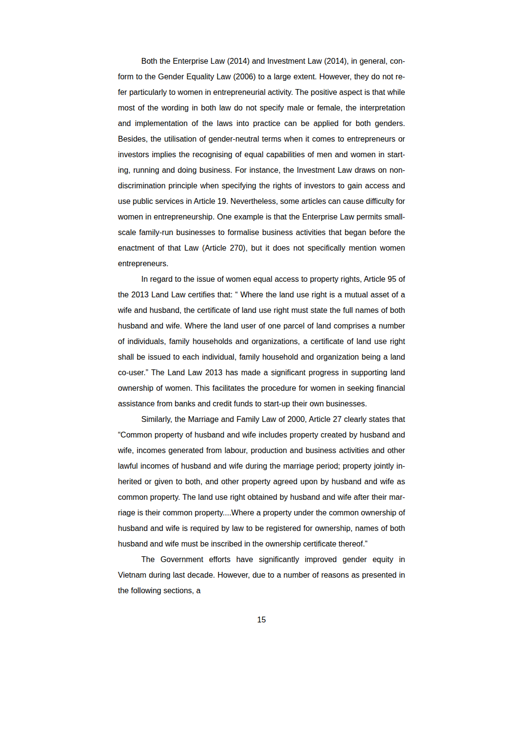Both the Enterprise Law (2014) and Investment Law (2014), in general, conform to the Gender Equality Law (2006) to a large extent. However, they do not refer particularly to women in entrepreneurial activity. The positive aspect is that while most of the wording in both law do not specify male or female, the interpretation and implementation of the laws into practice can be applied for both genders. Besides, the utilisation of gender-neutral terms when it comes to entrepreneurs or investors implies the recognising of equal capabilities of men and women in starting, running and doing business. For instance, the Investment Law draws on non-discrimination principle when specifying the rights of investors to gain access and use public services in Article 19. Nevertheless, some articles can cause difficulty for women in entrepreneurship. One example is that the Enterprise Law permits small-scale family-run businesses to formalise business activities that began before the enactment of that Law (Article 270), but it does not specifically mention women entrepreneurs.
In regard to the issue of women equal access to property rights, Article 95 of the 2013 Land Law certifies that: “ Where the land use right is a mutual asset of a wife and husband, the certificate of land use right must state the full names of both husband and wife. Where the land user of one parcel of land comprises a number of individuals, family households and organizations, a certificate of land use right shall be issued to each individual, family household and organization being a land co-user.” The Land Law 2013 has made a significant progress in supporting land ownership of women. This facilitates the procedure for women in seeking financial assistance from banks and credit funds to start-up their own businesses.
Similarly, the Marriage and Family Law of 2000, Article 27 clearly states that “Common property of husband and wife includes property created by husband and wife, incomes generated from labour, production and business activities and other lawful incomes of husband and wife during the marriage period; property jointly inherited or given to both, and other property agreed upon by husband and wife as common property. The land use right obtained by husband and wife after their marriage is their common property....Where a property under the common ownership of husband and wife is required by law to be registered for ownership, names of both husband and wife must be inscribed in the ownership certificate thereof.”
The Government efforts have significantly improved gender equity in Vietnam during last decade. However, due to a number of reasons as presented in the following sections, a
15